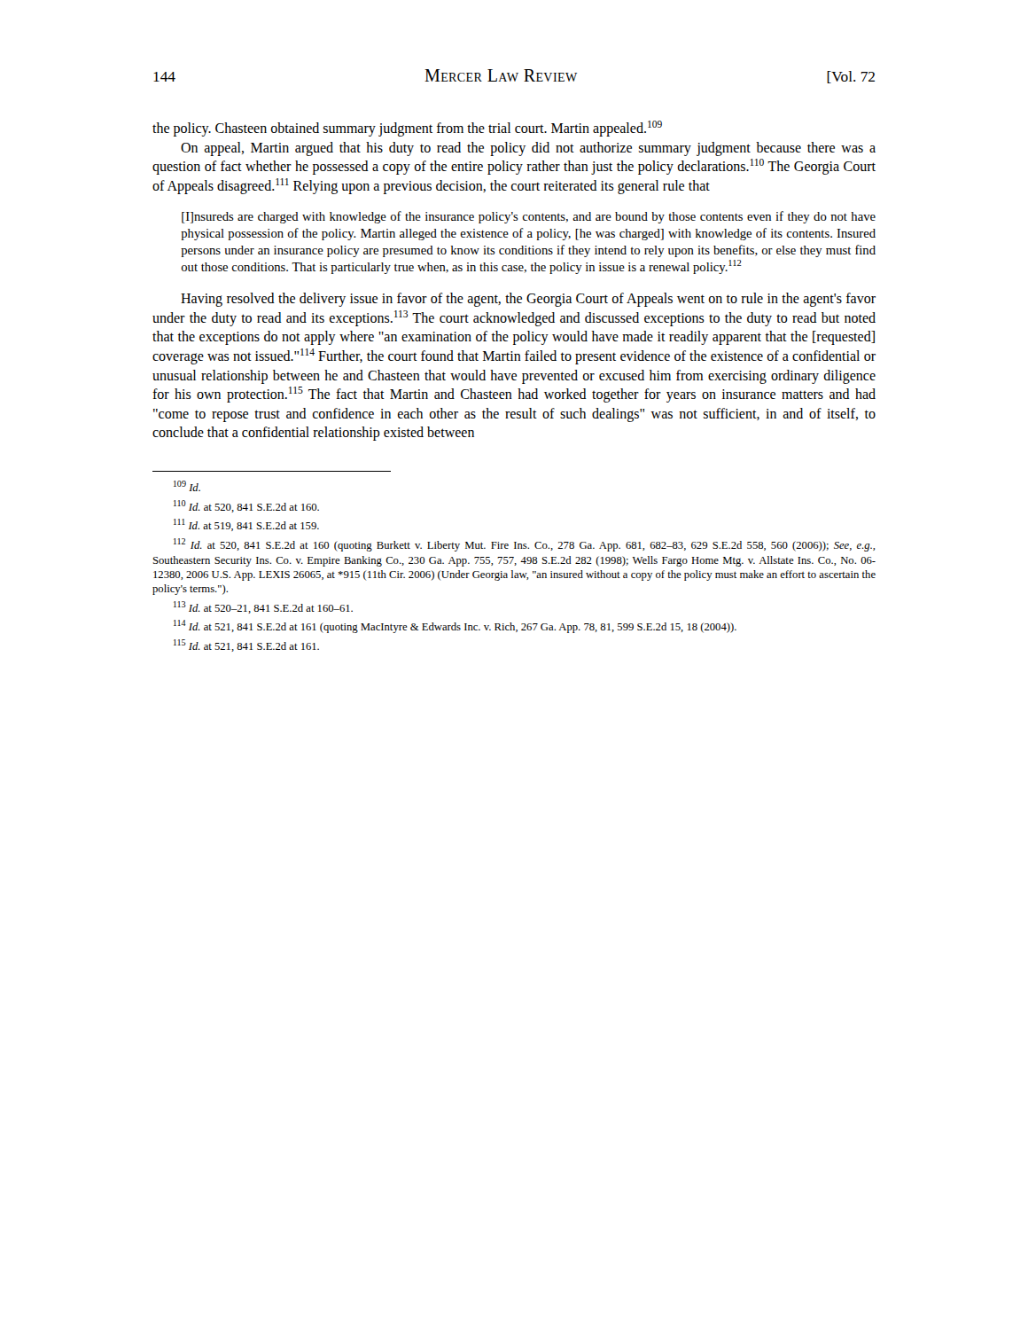144 Mercer Law Review [Vol. 72
the policy. Chasteen obtained summary judgment from the trial court. Martin appealed.109
On appeal, Martin argued that his duty to read the policy did not authorize summary judgment because there was a question of fact whether he possessed a copy of the entire policy rather than just the policy declarations.110 The Georgia Court of Appeals disagreed.111 Relying upon a previous decision, the court reiterated its general rule that
[I]nsureds are charged with knowledge of the insurance policy's contents, and are bound by those contents even if they do not have physical possession of the policy. Martin alleged the existence of a policy, [he was charged] with knowledge of its contents. Insured persons under an insurance policy are presumed to know its conditions if they intend to rely upon its benefits, or else they must find out those conditions. That is particularly true when, as in this case, the policy in issue is a renewal policy.112
Having resolved the delivery issue in favor of the agent, the Georgia Court of Appeals went on to rule in the agent's favor under the duty to read and its exceptions.113 The court acknowledged and discussed exceptions to the duty to read but noted that the exceptions do not apply where "an examination of the policy would have made it readily apparent that the [requested] coverage was not issued."114 Further, the court found that Martin failed to present evidence of the existence of a confidential or unusual relationship between he and Chasteen that would have prevented or excused him from exercising ordinary diligence for his own protection.115 The fact that Martin and Chasteen had worked together for years on insurance matters and had "come to repose trust and confidence in each other as the result of such dealings" was not sufficient, in and of itself, to conclude that a confidential relationship existed between
109 Id.
110 Id. at 520, 841 S.E.2d at 160.
111 Id. at 519, 841 S.E.2d at 159.
112 Id. at 520, 841 S.E.2d at 160 (quoting Burkett v. Liberty Mut. Fire Ins. Co., 278 Ga. App. 681, 682–83, 629 S.E.2d 558, 560 (2006)); See, e.g., Southeastern Security Ins. Co. v. Empire Banking Co., 230 Ga. App. 755, 757, 498 S.E.2d 282 (1998); Wells Fargo Home Mtg. v. Allstate Ins. Co., No. 06-12380, 2006 U.S. App. LEXIS 26065, at *915 (11th Cir. 2006) (Under Georgia law, "an insured without a copy of the policy must make an effort to ascertain the policy's terms.").
113 Id. at 520–21, 841 S.E.2d at 160–61.
114 Id. at 521, 841 S.E.2d at 161 (quoting MacIntyre & Edwards Inc. v. Rich, 267 Ga. App. 78, 81, 599 S.E.2d 15, 18 (2004)).
115 Id. at 521, 841 S.E.2d at 161.